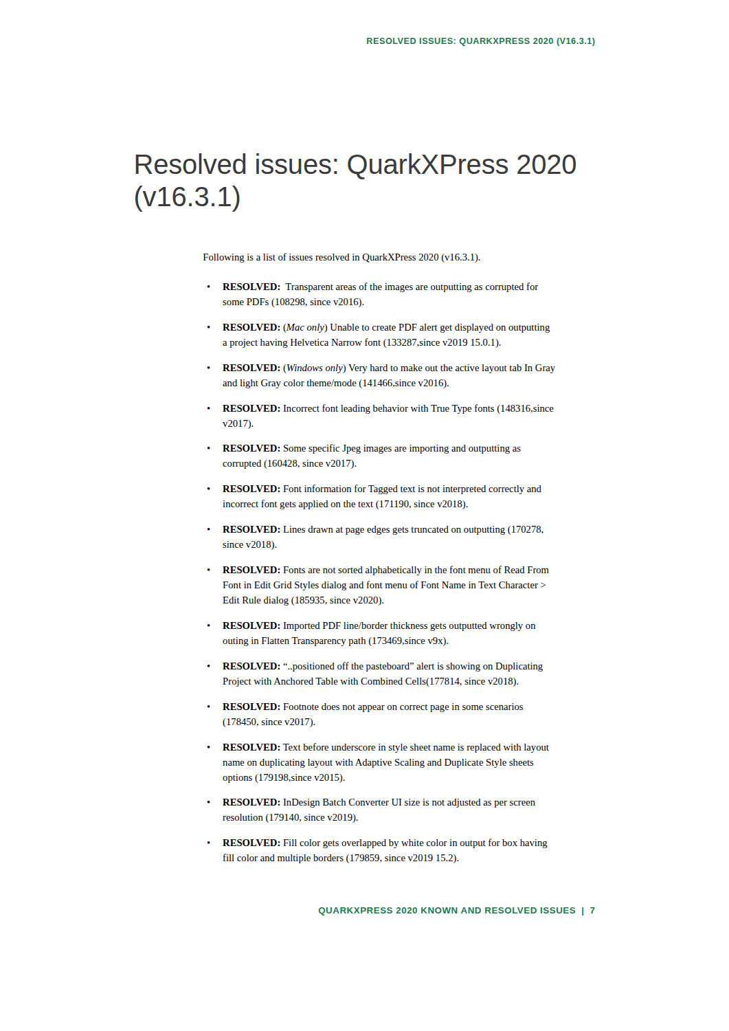Resolved issues: QuarkXPress 2020 (v16.3.1)
Resolved issues: QuarkXPress 2020 (v16.3.1)
Following is a list of issues resolved in QuarkXPress 2020 (v16.3.1).
RESOLVED: Transparent areas of the images are outputting as corrupted for some PDFs (108298, since v2016).
RESOLVED: (Mac only) Unable to create PDF alert get displayed on outputting a project having Helvetica Narrow font (133287,since v2019 15.0.1).
RESOLVED: (Windows only) Very hard to make out the active layout tab In Gray and light Gray color theme/mode (141466,since v2016).
RESOLVED: Incorrect font leading behavior with True Type fonts (148316,since v2017).
RESOLVED: Some specific Jpeg images are importing and outputting as corrupted (160428, since v2017).
RESOLVED: Font information for Tagged text is not interpreted correctly and incorrect font gets applied on the text (171190, since v2018).
RESOLVED: Lines drawn at page edges gets truncated on outputting (170278, since v2018).
RESOLVED: Fonts are not sorted alphabetically in the font menu of Read From Font in Edit Grid Styles dialog and font menu of Font Name in Text Character > Edit Rule dialog (185935, since v2020).
RESOLVED: Imported PDF line/border thickness gets outputted wrongly on outing in Flatten Transparency path (173469,since v9x).
RESOLVED: “..positioned off the pasteboard” alert is showing on Duplicating Project with Anchored Table with Combined Cells(177814, since v2018).
RESOLVED: Footnote does not appear on correct page in some scenarios (178450, since v2017).
RESOLVED: Text before underscore in style sheet name is replaced with layout name on duplicating layout with Adaptive Scaling and Duplicate Style sheets options (179198,since v2015).
RESOLVED: InDesign Batch Converter UI size is not adjusted as per screen resolution (179140, since v2019).
RESOLVED: Fill color gets overlapped by white color in output for box having fill color and multiple borders (179859, since v2019 15.2).
QuarkXPress 2020 Known and Resolved Issues | 7